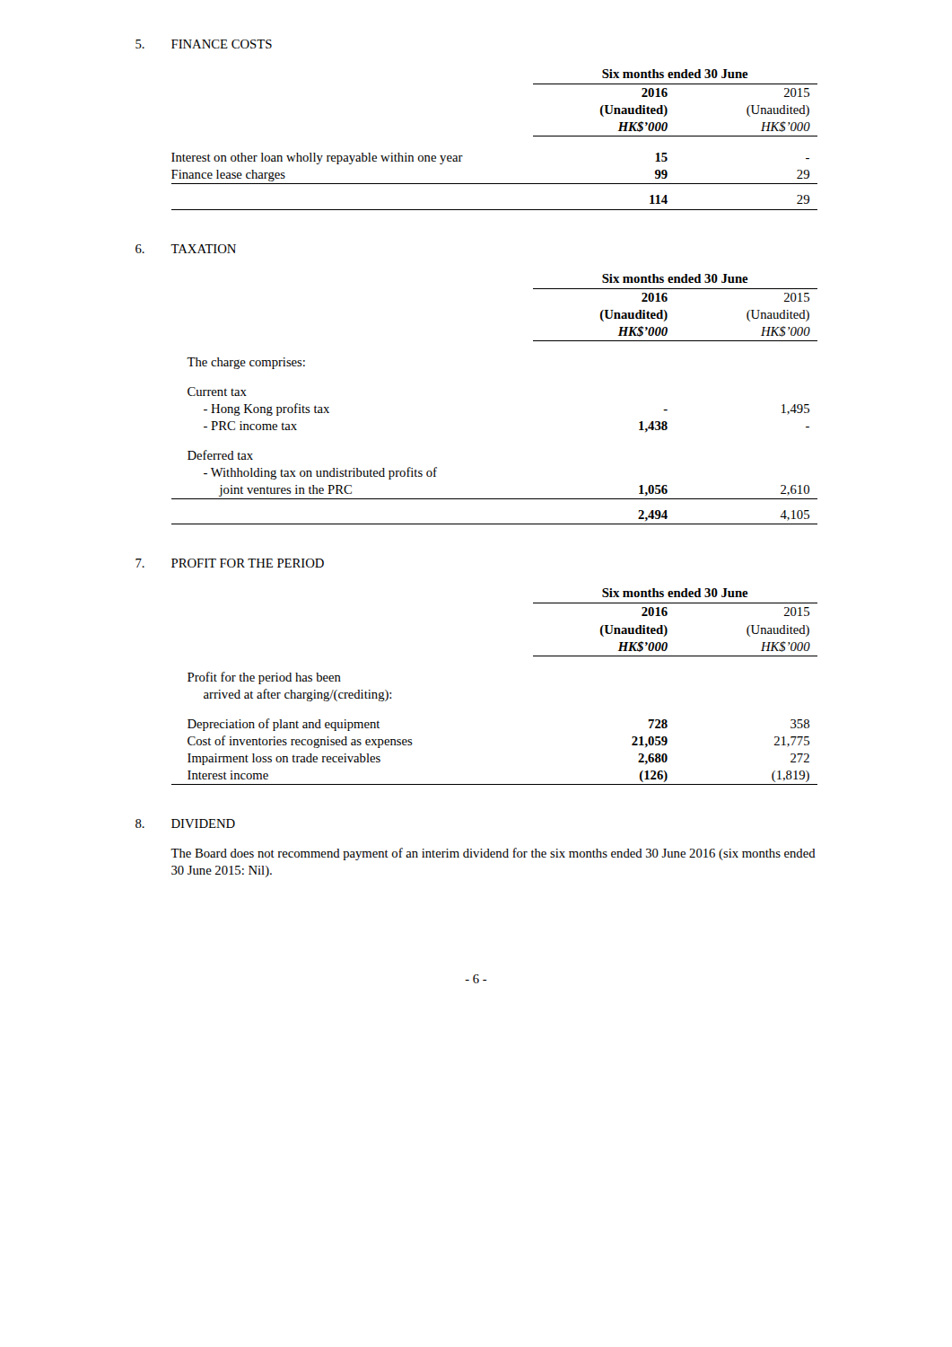5.
FINANCE COSTS
| | Six months ended 30 June |
| | 2016 | 2015 |
| | (Unaudited) | (Unaudited) |
| | HK$’000 | HK$’000 |
| Interest on other loan wholly repayable within one year | 15 | - |
| Finance lease charges | 99 | 29 |
| | 114 | 29 |
6.
TAXATION
| | Six months ended 30 June |
| | 2016 | 2015 |
| | (Unaudited) | (Unaudited) |
| | HK$’000 | HK$’000 |
| The charge comprises: | | |
| Current tax | | |
| - Hong Kong profits tax | - | 1,495 |
| - PRC income tax | 1,438 | - |
| Deferred tax | | |
| - Withholding tax on undistributed profits of | | |
| joint ventures in the PRC | 1,056 | 2,610 |
| | 2,494 | 4,105 |
7.
PROFIT FOR THE PERIOD
| | Six months ended 30 June |
| | 2016 | 2015 |
| | (Unaudited) | (Unaudited) |
| | HK$’000 | HK$’000 |
| Profit for the period has been | | |
| arrived at after charging/(crediting): | | |
| Depreciation of plant and equipment | 728 | 358 |
| Cost of inventories recognised as expenses | 21,059 | 21,775 |
| Impairment loss on trade receivables | 2,680 | 272 |
| Interest income | (126) | (1,819) |
8.
DIVIDEND
The Board does not recommend payment of an interim dividend for the six months ended 30 June 2016 (six months ended 30 June 2015: Nil).
- 6 -